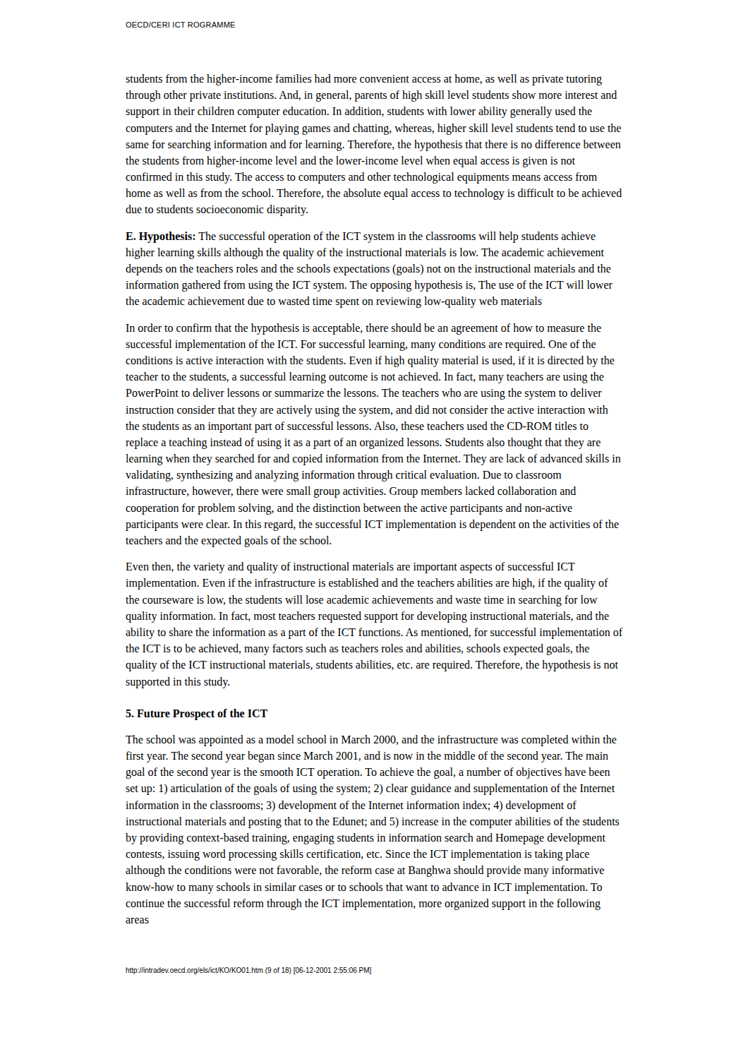OECD/CERI ICT ROGRAMME
students from the higher-income families had more convenient access at home, as well as private tutoring through other private institutions. And, in general, parents of high skill level students show more interest and support in their children computer education. In addition, students with lower ability generally used the computers and the Internet for playing games and chatting, whereas, higher skill level students tend to use the same for searching information and for learning. Therefore, the hypothesis that there is no difference between the students from higher-income level and the lower-income level when equal access is given is not confirmed in this study. The access to computers and other technological equipments means access from home as well as from the school. Therefore, the absolute equal access to technology is difficult to be achieved due to students socioeconomic disparity.
E. Hypothesis: The successful operation of the ICT system in the classrooms will help students achieve higher learning skills although the quality of the instructional materials is low. The academic achievement depends on the teachers roles and the schools expectations (goals) not on the instructional materials and the information gathered from using the ICT system. The opposing hypothesis is, The use of the ICT will lower the academic achievement due to wasted time spent on reviewing low-quality web materials
In order to confirm that the hypothesis is acceptable, there should be an agreement of how to measure the successful implementation of the ICT. For successful learning, many conditions are required. One of the conditions is active interaction with the students. Even if high quality material is used, if it is directed by the teacher to the students, a successful learning outcome is not achieved. In fact, many teachers are using the PowerPoint to deliver lessons or summarize the lessons. The teachers who are using the system to deliver instruction consider that they are actively using the system, and did not consider the active interaction with the students as an important part of successful lessons. Also, these teachers used the CD-ROM titles to replace a teaching instead of using it as a part of an organized lessons. Students also thought that they are learning when they searched for and copied information from the Internet. They are lack of advanced skills in validating, synthesizing and analyzing information through critical evaluation. Due to classroom infrastructure, however, there were small group activities. Group members lacked collaboration and cooperation for problem solving, and the distinction between the active participants and non-active participants were clear. In this regard, the successful ICT implementation is dependent on the activities of the teachers and the expected goals of the school.
Even then, the variety and quality of instructional materials are important aspects of successful ICT implementation. Even if the infrastructure is established and the teachers abilities are high, if the quality of the courseware is low, the students will lose academic achievements and waste time in searching for low quality information. In fact, most teachers requested support for developing instructional materials, and the ability to share the information as a part of the ICT functions. As mentioned, for successful implementation of the ICT is to be achieved, many factors such as teachers roles and abilities, schools expected goals, the quality of the ICT instructional materials, students abilities, etc. are required. Therefore, the hypothesis is not supported in this study.
5. Future Prospect of the ICT
The school was appointed as a model school in March 2000, and the infrastructure was completed within the first year. The second year began since March 2001, and is now in the middle of the second year. The main goal of the second year is the smooth ICT operation. To achieve the goal, a number of objectives have been set up: 1) articulation of the goals of using the system; 2) clear guidance and supplementation of the Internet information in the classrooms; 3) development of the Internet information index; 4) development of instructional materials and posting that to the Edunet; and 5) increase in the computer abilities of the students by providing context-based training, engaging students in information search and Homepage development contests, issuing word processing skills certification, etc. Since the ICT implementation is taking place although the conditions were not favorable, the reform case at Banghwa should provide many informative know-how to many schools in similar cases or to schools that want to advance in ICT implementation. To continue the successful reform through the ICT implementation, more organized support in the following areas
http://intradev.oecd.org/els/ict/KO/KO01.htm (9 of 18) [06-12-2001 2:55:06 PM]